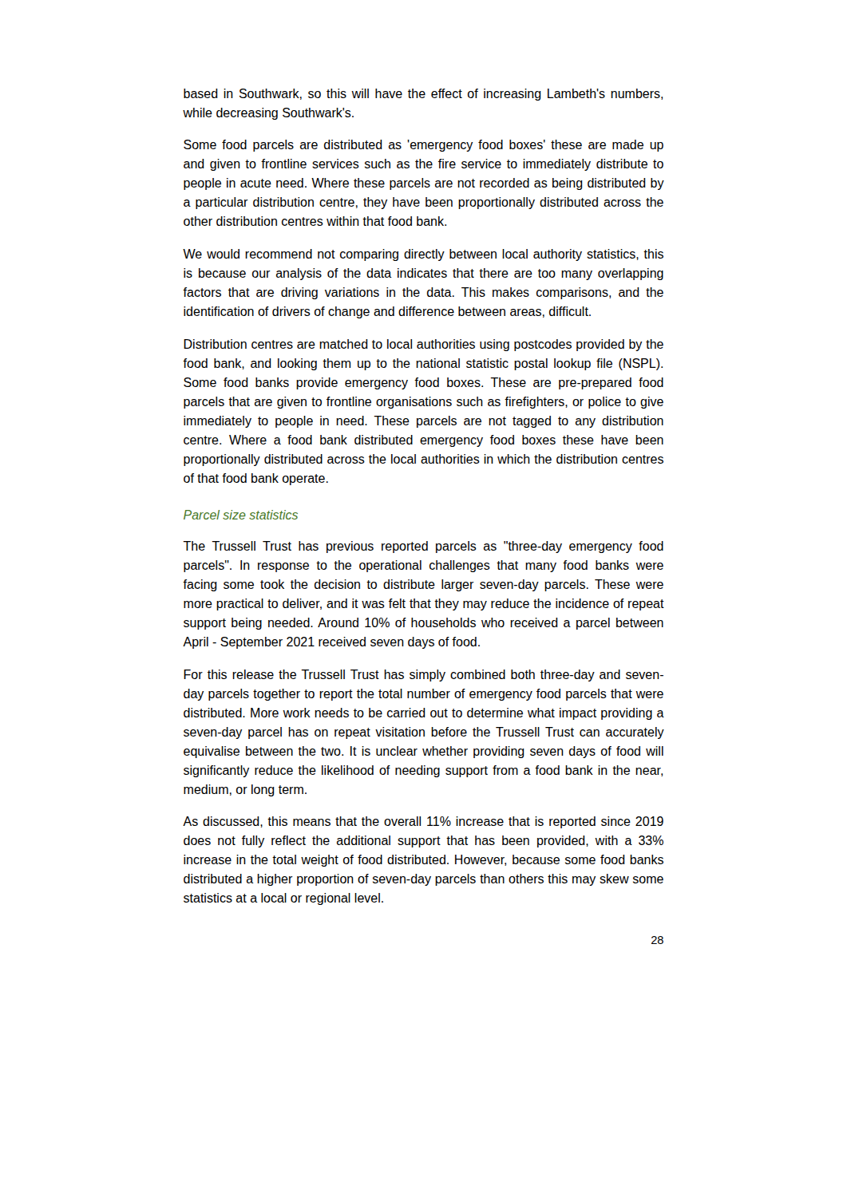based in Southwark, so this will have the effect of increasing Lambeth's numbers, while decreasing Southwark's.
Some food parcels are distributed as 'emergency food boxes' these are made up and given to frontline services such as the fire service to immediately distribute to people in acute need. Where these parcels are not recorded as being distributed by a particular distribution centre, they have been proportionally distributed across the other distribution centres within that food bank.
We would recommend not comparing directly between local authority statistics, this is because our analysis of the data indicates that there are too many overlapping factors that are driving variations in the data. This makes comparisons, and the identification of drivers of change and difference between areas, difficult.
Distribution centres are matched to local authorities using postcodes provided by the food bank, and looking them up to the national statistic postal lookup file (NSPL). Some food banks provide emergency food boxes. These are pre-prepared food parcels that are given to frontline organisations such as firefighters, or police to give immediately to people in need. These parcels are not tagged to any distribution centre. Where a food bank distributed emergency food boxes these have been proportionally distributed across the local authorities in which the distribution centres of that food bank operate.
Parcel size statistics
The Trussell Trust has previous reported parcels as "three-day emergency food parcels". In response to the operational challenges that many food banks were facing some took the decision to distribute larger seven-day parcels. These were more practical to deliver, and it was felt that they may reduce the incidence of repeat support being needed. Around 10% of households who received a parcel between April - September 2021 received seven days of food.
For this release the Trussell Trust has simply combined both three-day and seven-day parcels together to report the total number of emergency food parcels that were distributed. More work needs to be carried out to determine what impact providing a seven-day parcel has on repeat visitation before the Trussell Trust can accurately equivalise between the two. It is unclear whether providing seven days of food will significantly reduce the likelihood of needing support from a food bank in the near, medium, or long term.
As discussed, this means that the overall 11% increase that is reported since 2019 does not fully reflect the additional support that has been provided, with a 33% increase in the total weight of food distributed. However, because some food banks distributed a higher proportion of seven-day parcels than others this may skew some statistics at a local or regional level.
28